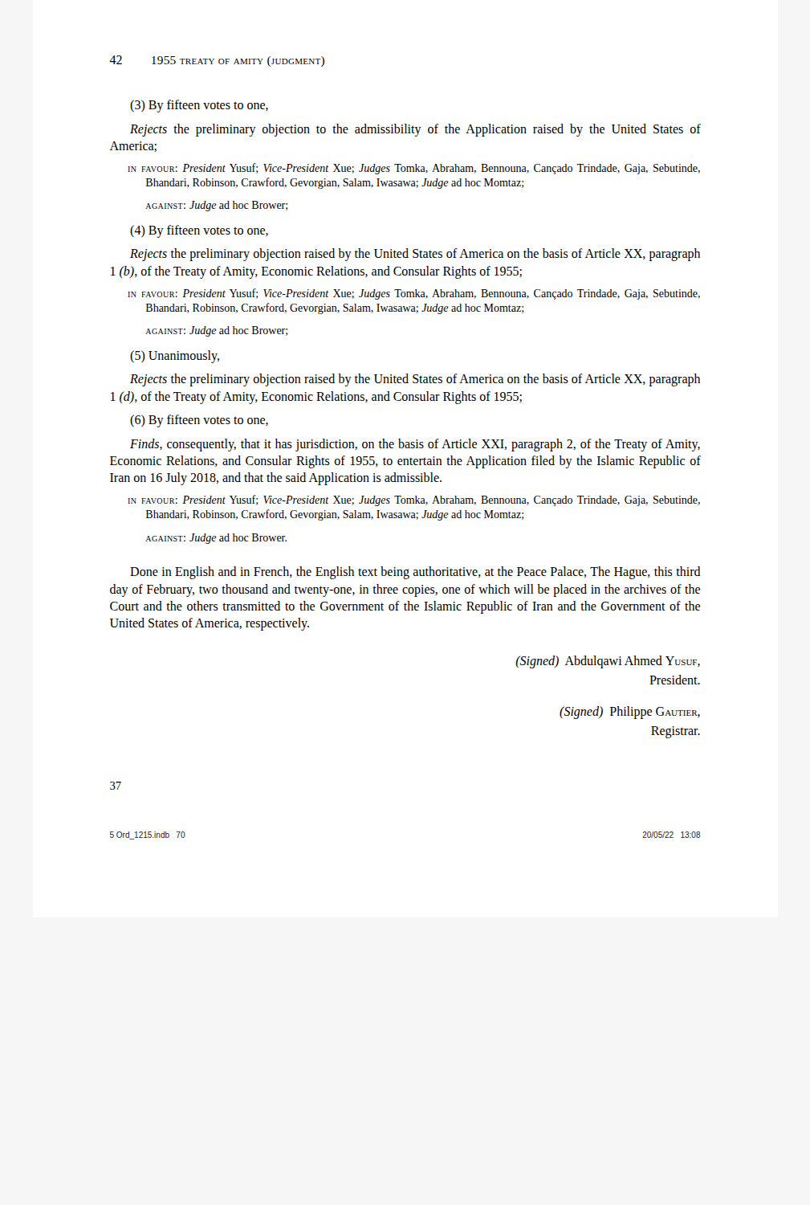42 1955 treaty of amity (judgment)
(3) By fifteen votes to one,
Rejects the preliminary objection to the admissibility of the Application raised by the United States of America;
in favour: President Yusuf; Vice-President Xue; Judges Tomka, Abraham, Bennouna, Cançado Trindade, Gaja, Sebutinde, Bhandari, Robinson, Crawford, Gevorgian, Salam, Iwasawa; Judge ad hoc Momtaz;
against: Judge ad hoc Brower;
(4) By fifteen votes to one,
Rejects the preliminary objection raised by the United States of America on the basis of Article XX, paragraph 1 (b), of the Treaty of Amity, Economic Relations, and Consular Rights of 1955;
in favour: President Yusuf; Vice-President Xue; Judges Tomka, Abraham, Bennouna, Cançado Trindade, Gaja, Sebutinde, Bhandari, Robinson, Crawford, Gevorgian, Salam, Iwasawa; Judge ad hoc Momtaz;
against: Judge ad hoc Brower;
(5) Unanimously,
Rejects the preliminary objection raised by the United States of America on the basis of Article XX, paragraph 1 (d), of the Treaty of Amity, Economic Relations, and Consular Rights of 1955;
(6) By fifteen votes to one,
Finds, consequently, that it has jurisdiction, on the basis of Article XXI, paragraph 2, of the Treaty of Amity, Economic Relations, and Consular Rights of 1955, to entertain the Application filed by the Islamic Republic of Iran on 16 July 2018, and that the said Application is admissible.
in favour: President Yusuf; Vice-President Xue; Judges Tomka, Abraham, Bennouna, Cançado Trindade, Gaja, Sebutinde, Bhandari, Robinson, Crawford, Gevorgian, Salam, Iwasawa; Judge ad hoc Momtaz;
against: Judge ad hoc Brower.
Done in English and in French, the English text being authoritative, at the Peace Palace, The Hague, this third day of February, two thousand and twenty-one, in three copies, one of which will be placed in the archives of the Court and the others transmitted to the Government of the Islamic Republic of Iran and the Government of the United States of America, respectively.
(Signed) Abdulqawi Ahmed Yusuf,
President.
(Signed) Philippe Gautier,
Registrar.
37
5 Ord_1215.indb 70 20/05/22 13:08